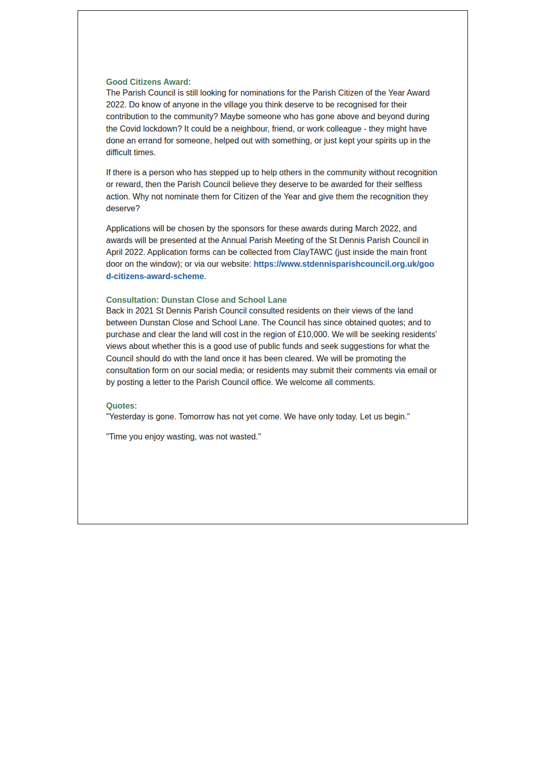Good Citizens Award:
The Parish Council is still looking for nominations for the Parish Citizen of the Year Award 2022. Do know of anyone in the village you think deserve to be recognised for their contribution to the community? Maybe someone who has gone above and beyond during the Covid lockdown? It could be a neighbour, friend, or work colleague - they might have done an errand for someone, helped out with something, or just kept your spirits up in the difficult times.
If there is a person who has stepped up to help others in the community without recognition or reward, then the Parish Council believe they deserve to be awarded for their selfless action. Why not nominate them for Citizen of the Year and give them the recognition they deserve?
Applications will be chosen by the sponsors for these awards during March 2022, and awards will be presented at the Annual Parish Meeting of the St Dennis Parish Council in April 2022. Application forms can be collected from ClayTAWC (just inside the main front door on the window); or via our website: https://www.stdennisparishcouncil.org.uk/good-citizens-award-scheme.
Consultation: Dunstan Close and School Lane
Back in 2021 St Dennis Parish Council consulted residents on their views of the land between Dunstan Close and School Lane. The Council has since obtained quotes; and to purchase and clear the land will cost in the region of £10,000. We will be seeking residents' views about whether this is a good use of public funds and seek suggestions for what the Council should do with the land once it has been cleared. We will be promoting the consultation form on our social media; or residents may submit their comments via email or by posting a letter to the Parish Council office. We welcome all comments.
Quotes:
"Yesterday is gone. Tomorrow has not yet come. We have only today. Let us begin."
"Time you enjoy wasting, was not wasted."